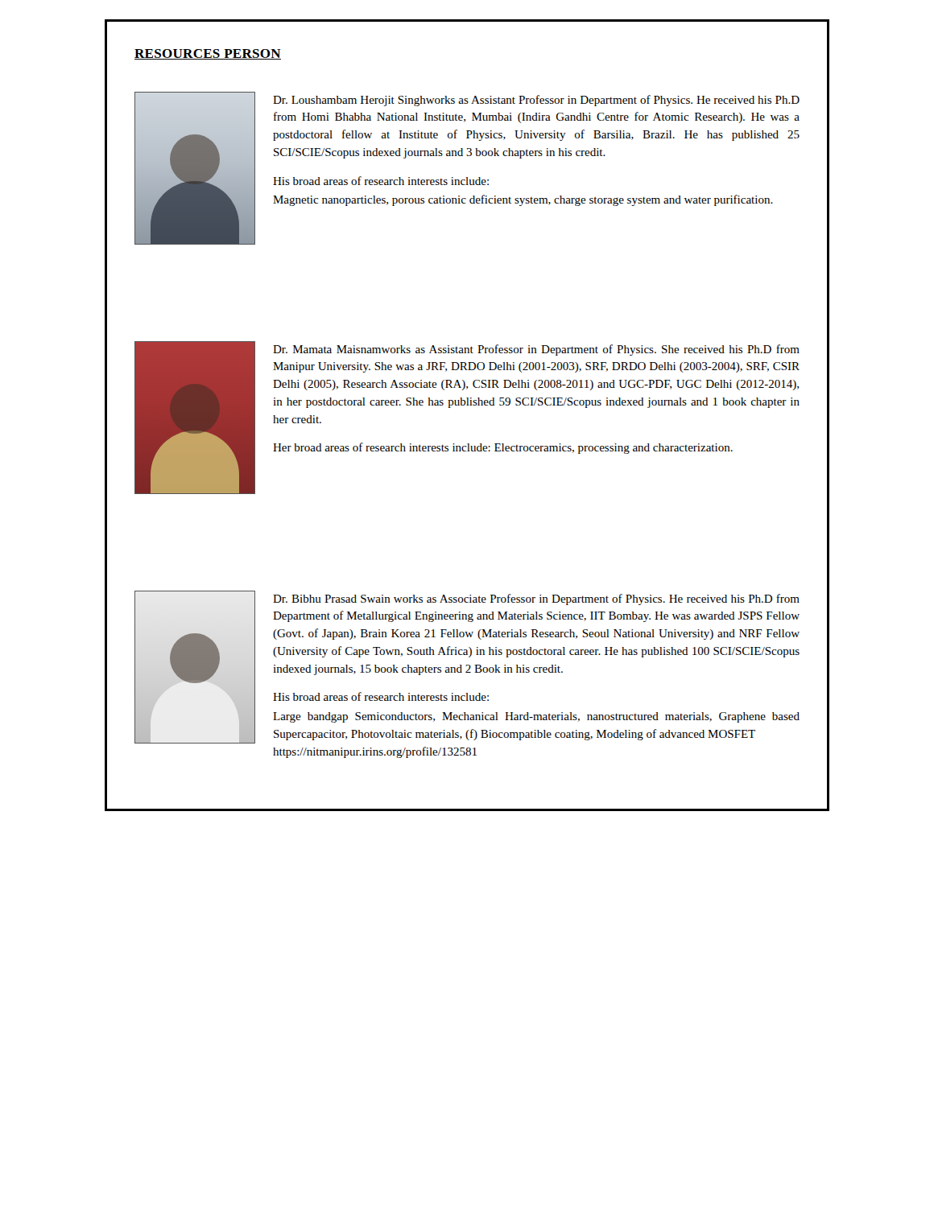RESOURCES PERSON
Dr. Loushambam Herojit Singhworks as Assistant Professor in Department of Physics. He received his Ph.D from Homi Bhabha National Institute, Mumbai (Indira Gandhi Centre for Atomic Research). He was a postdoctoral fellow at Institute of Physics, University of Barsilia, Brazil. He has published 25 SCI/SCIE/Scopus indexed journals and 3 book chapters in his credit.
His broad areas of research interests include:
Magnetic nanoparticles, porous cationic deficient system, charge storage system and water purification.
Dr. Mamata Maisnamworks as Assistant Professor in Department of Physics. She received his Ph.D from Manipur University. She was a JRF, DRDO Delhi (2001-2003), SRF, DRDO Delhi (2003-2004), SRF, CSIR Delhi (2005), Research Associate (RA), CSIR Delhi (2008-2011) and UGC-PDF, UGC Delhi (2012-2014), in her postdoctoral career. She has published 59 SCI/SCIE/Scopus indexed journals and 1 book chapter in her credit.
Her broad areas of research interests include: Electroceramics, processing and characterization.
Dr. Bibhu Prasad Swain works as Associate Professor in Department of Physics. He received his Ph.D from Department of Metallurgical Engineering and Materials Science, IIT Bombay. He was awarded JSPS Fellow (Govt. of Japan), Brain Korea 21 Fellow (Materials Research, Seoul National University) and NRF Fellow (University of Cape Town, South Africa) in his postdoctoral career. He has published 100 SCI/SCIE/Scopus indexed journals, 15 book chapters and 2 Book in his credit.
His broad areas of research interests include:
Large bandgap Semiconductors, Mechanical Hard-materials, nanostructured materials, Graphene based Supercapacitor, Photovoltaic materials, (f) Biocompatible coating, Modeling of advanced MOSFET
https://nitmanipur.irins.org/profile/132581